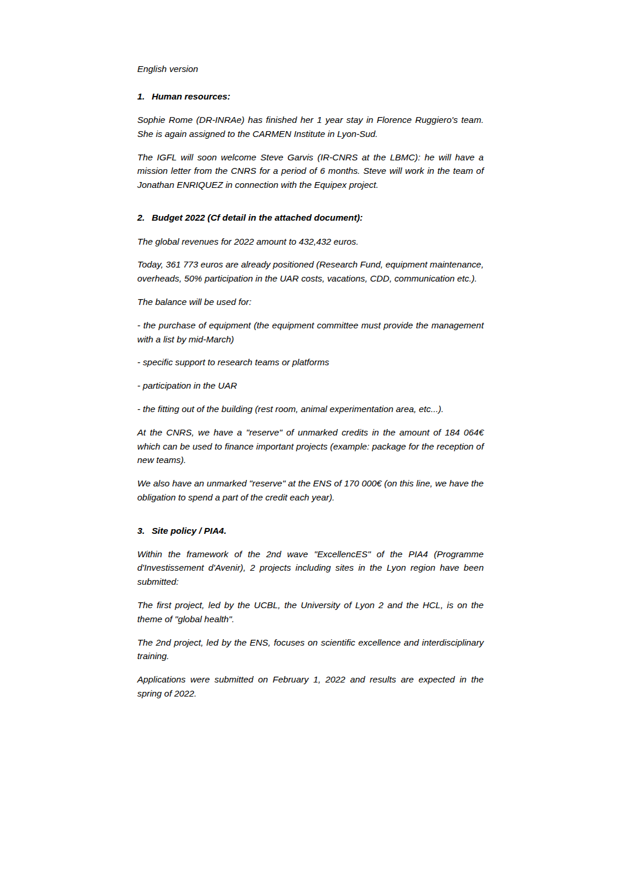English version
1. Human resources:
Sophie Rome (DR-INRAe) has finished her 1 year stay in Florence Ruggiero's team. She is again assigned to the CARMEN Institute in Lyon-Sud.
The IGFL will soon welcome Steve Garvis (IR-CNRS at the LBMC): he will have a mission letter from the CNRS for a period of 6 months. Steve will work in the team of Jonathan ENRIQUEZ in connection with the Equipex project.
2. Budget 2022 (Cf detail in the attached document):
The global revenues for 2022 amount to 432,432 euros.
Today, 361 773 euros are already positioned (Research Fund, equipment maintenance, overheads, 50% participation in the UAR costs, vacations, CDD, communication etc.).
The balance will be used for:
- the purchase of equipment (the equipment committee must provide the management with a list by mid-March)
- specific support to research teams or platforms
- participation in the UAR
- the fitting out of the building (rest room, animal experimentation area, etc...).
At the CNRS, we have a "reserve" of unmarked credits in the amount of 184 064€ which can be used to finance important projects (example: package for the reception of new teams).
We also have an unmarked "reserve" at the ENS of 170 000€ (on this line, we have the obligation to spend a part of the credit each year).
3. Site policy / PIA4.
Within the framework of the 2nd wave "ExcellencES" of the PIA4 (Programme d'Investissement d'Avenir), 2 projects including sites in the Lyon region have been submitted:
The first project, led by the UCBL, the University of Lyon 2 and the HCL, is on the theme of "global health".
The 2nd project, led by the ENS, focuses on scientific excellence and interdisciplinary training.
Applications were submitted on February 1, 2022 and results are expected in the spring of 2022.